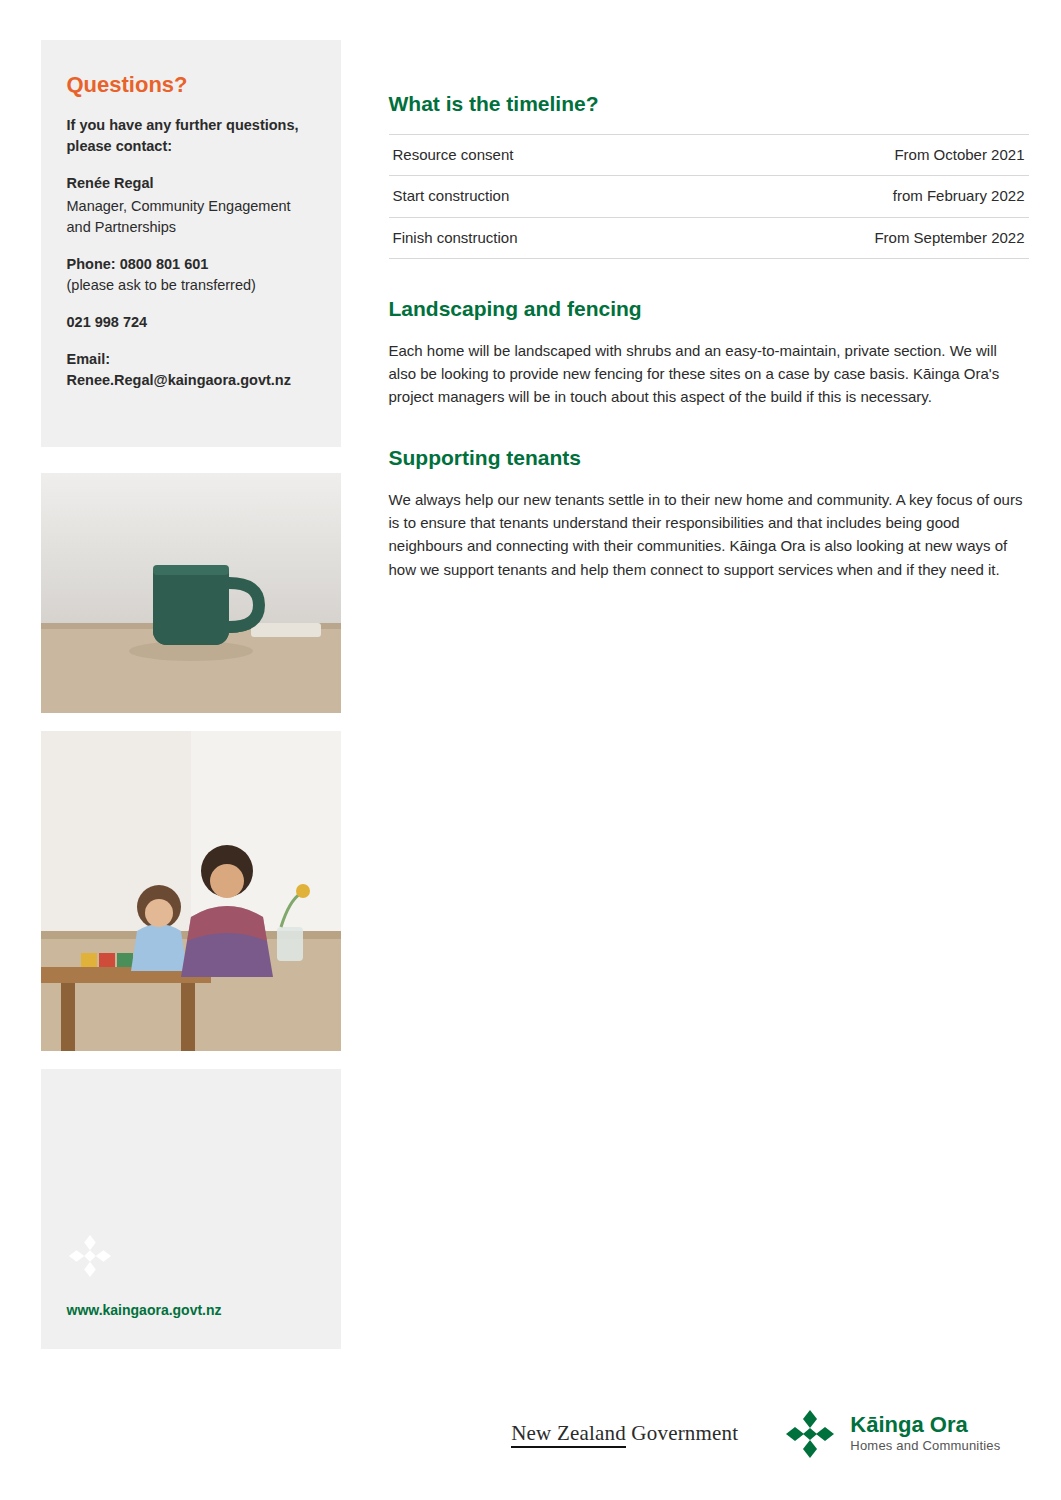Questions?
If you have any further questions, please contact:
Renée Regal
Manager, Community Engagement and Partnerships
Phone: 0800 801 601
(please ask to be transferred)
021 998 724
Email:
Renee.Regal@kaingaora.govt.nz
www.kaingaora.govt.nz
What is the timeline?
| Resource consent | From October 2021 |
| Start construction | from February 2022 |
| Finish construction | From September 2022 |
Landscaping and fencing
Each home will be landscaped with shrubs and an easy-to-maintain, private section. We will also be looking to provide new fencing for these sites on a case by case basis. Kāinga Ora's project managers will be in touch about this aspect of the build if this is necessary.
Supporting tenants
We always help our new tenants settle in to their new home and community. A key focus of ours is to ensure that tenants understand their responsibilities and that includes being good neighbours and connecting with their communities. Kāinga Ora is also looking at new ways of how we support tenants and help them connect to support services when and if they need it.
New Zealand Government
Kāinga Ora
Homes and Communities